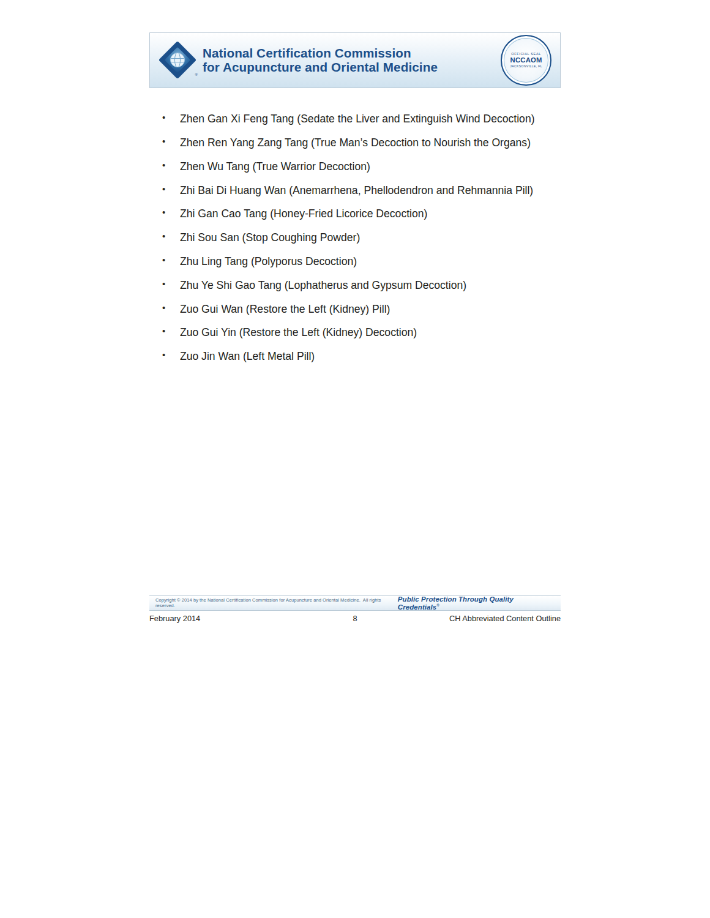®
National Certification Commission
for Acupuncture and Oriental Medicine
Official Seal NCCAOM Jacksonville, FL
Zhen Gan Xi Feng Tang (Sedate the Liver and Extinguish Wind Decoction)
Zhen Ren Yang Zang Tang (True Man’s Decoction to Nourish the Organs)
Zhen Wu Tang (True Warrior Decoction)
Zhi Bai Di Huang Wan (Anemarrhena, Phellodendron and Rehmannia Pill)
Zhi Gan Cao Tang (Honey-Fried Licorice Decoction)
Zhi Sou San (Stop Coughing Powder)
Zhu Ling Tang (Polyporus Decoction)
Zhu Ye Shi Gao Tang (Lophatherus and Gypsum Decoction)
Zuo Gui Wan (Restore the Left (Kidney) Pill)
Zuo Gui Yin (Restore the Left (Kidney) Decoction)
Zuo Jin Wan (Left Metal Pill)
Copyright © 2014 by the National Certification Commission for Acupuncture and Oriental Medicine. All rights reserved.
Public Protection Through Quality Credentials®
February 2014 8 CH Abbreviated Content Outline